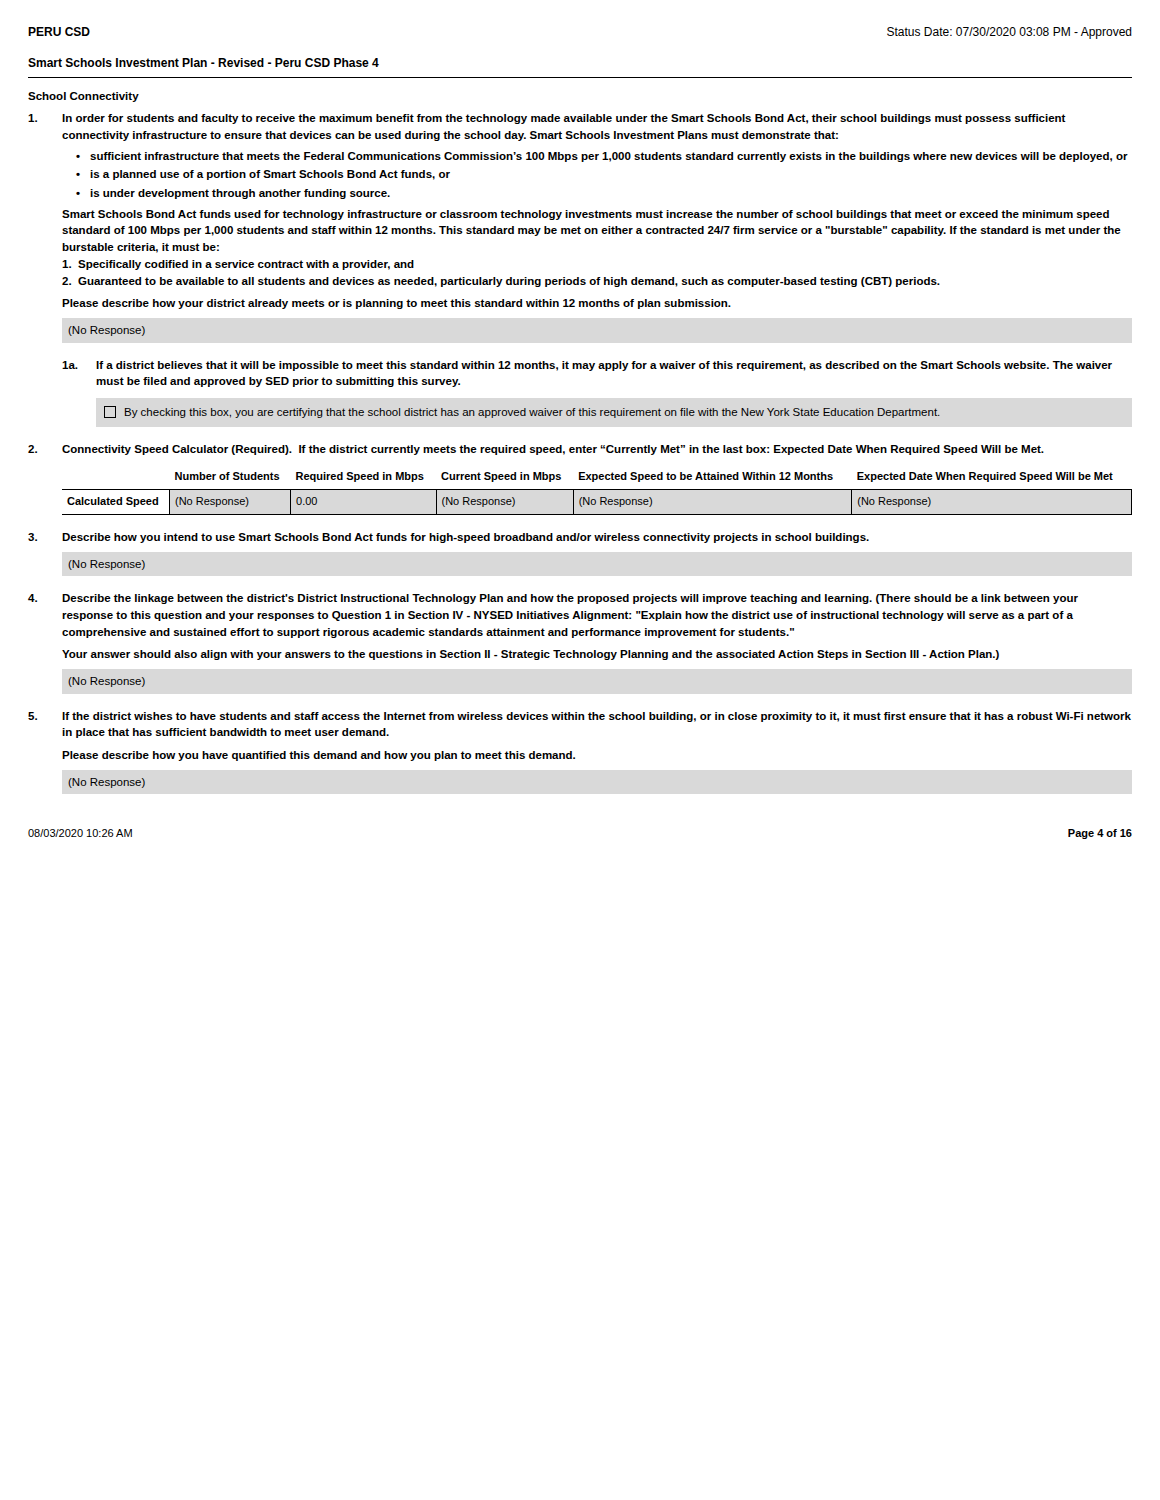PERU CSD
Status Date: 07/30/2020 03:08 PM - Approved
Smart Schools Investment Plan - Revised - Peru CSD Phase 4
School Connectivity
In order for students and faculty to receive the maximum benefit from the technology made available under the Smart Schools Bond Act, their school buildings must possess sufficient connectivity infrastructure to ensure that devices can be used during the school day. Smart Schools Investment Plans must demonstrate that:
sufficient infrastructure that meets the Federal Communications Commission’s 100 Mbps per 1,000 students standard currently exists in the buildings where new devices will be deployed, or
is a planned use of a portion of Smart Schools Bond Act funds, or
is under development through another funding source.
Smart Schools Bond Act funds used for technology infrastructure or classroom technology investments must increase the number of school buildings that meet or exceed the minimum speed standard of 100 Mbps per 1,000 students and staff within 12 months. This standard may be met on either a contracted 24/7 firm service or a "burstable" capability. If the standard is met under the burstable criteria, it must be:
1. Specifically codified in a service contract with a provider, and
2. Guaranteed to be available to all students and devices as needed, particularly during periods of high demand, such as computer-based testing (CBT) periods.
Please describe how your district already meets or is planning to meet this standard within 12 months of plan submission.
(No Response)
If a district believes that it will be impossible to meet this standard within 12 months, it may apply for a waiver of this requirement, as described on the Smart Schools website. The waiver must be filed and approved by SED prior to submitting this survey.
By checking this box, you are certifying that the school district has an approved waiver of this requirement on file with the New York State Education Department.
Connectivity Speed Calculator (Required). If the district currently meets the required speed, enter “Currently Met” in the last box: Expected Date When Required Speed Will be Met.
| | Number of Students | Required Speed in Mbps | Current Speed in Mbps | Expected Speed to be Attained Within 12 Months | Expected Date When Required Speed Will be Met |
| --- | --- | --- | --- | --- | --- |
| Calculated Speed | (No Response) | 0.00 | (No Response) | (No Response) | (No Response) |
Describe how you intend to use Smart Schools Bond Act funds for high-speed broadband and/or wireless connectivity projects in school buildings.
(No Response)
Describe the linkage between the district's District Instructional Technology Plan and how the proposed projects will improve teaching and learning. (There should be a link between your response to this question and your responses to Question 1 in Section IV - NYSED Initiatives Alignment: "Explain how the district use of instructional technology will serve as a part of a comprehensive and sustained effort to support rigorous academic standards attainment and performance improvement for students."
Your answer should also align with your answers to the questions in Section II - Strategic Technology Planning and the associated Action Steps in Section III - Action Plan.)
(No Response)
If the district wishes to have students and staff access the Internet from wireless devices within the school building, or in close proximity to it, it must first ensure that it has a robust Wi-Fi network in place that has sufficient bandwidth to meet user demand.
Please describe how you have quantified this demand and how you plan to meet this demand.
(No Response)
08/03/2020 10:26 AM
Page 4 of 16